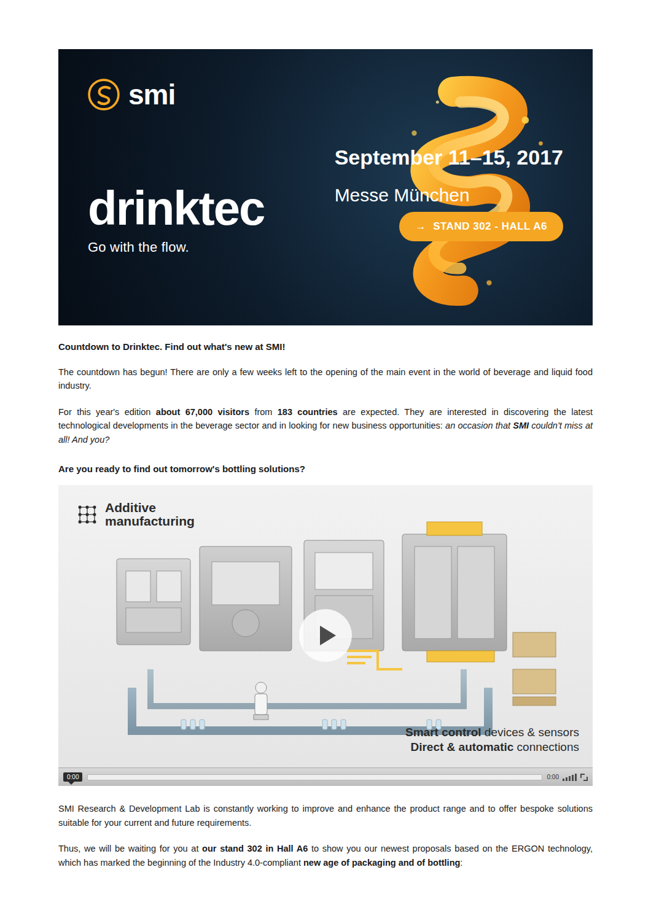smi
drinktec
Go with the flow.
September 11–15, 2017
Messe München
→ STAND 302 - HALL A6
Countdown to Drinktec. Find out what's new at SMI!
The countdown has begun! There are only a few weeks left to the opening of the main event in the world of beverage and liquid food industry.
For this year's edition about 67,000 visitors from 183 countries are expected. They are interested in discovering the latest technological developments in the beverage sector and in looking for new business opportunities: an occasion that SMI couldn't miss at all! And you?
Are you ready to find out tomorrow's bottling solutions?
Additive
manufacturing
Smart control devices & sensors
Direct & automatic connections
0:00
0:00
SMI Research & Development Lab is constantly working to improve and enhance the product range and to offer bespoke solutions suitable for your current and future requirements.
Thus, we will be waiting for you at our stand 302 in Hall A6 to show you our newest proposals based on the ERGON technology, which has marked the beginning of the Industry 4.0-compliant new age of packaging and of bottling: